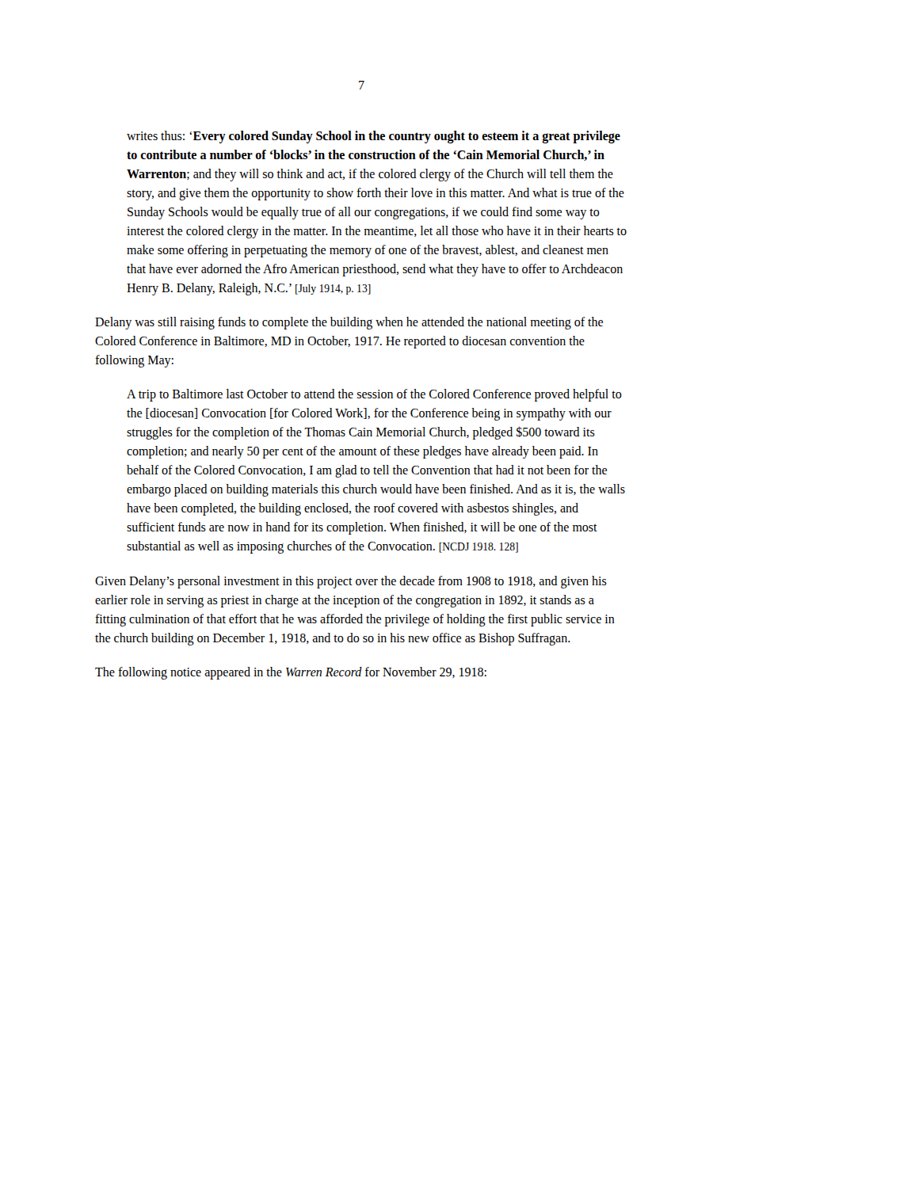7
writes thus: ‘Every colored Sunday School in the country ought to esteem it a great privilege to contribute a number of ‘blocks’ in the construction of the ‘Cain Memorial Church,’ in Warrenton; and they will so think and act, if the colored clergy of the Church will tell them the story, and give them the opportunity to show forth their love in this matter. And what is true of the Sunday Schools would be equally true of all our congregations, if we could find some way to interest the colored clergy in the matter. In the meantime, let all those who have it in their hearts to make some offering in perpetuating the memory of one of the bravest, ablest, and cleanest men that have ever adorned the Afro American priesthood, send what they have to offer to Archdeacon Henry B. Delany, Raleigh, N.C.’ [July 1914, p. 13]
Delany was still raising funds to complete the building when he attended the national meeting of the Colored Conference in Baltimore, MD in October, 1917. He reported to diocesan convention the following May:
A trip to Baltimore last October to attend the session of the Colored Conference proved helpful to the [diocesan] Convocation [for Colored Work], for the Conference being in sympathy with our struggles for the completion of the Thomas Cain Memorial Church, pledged $500 toward its completion; and nearly 50 per cent of the amount of these pledges have already been paid. In behalf of the Colored Convocation, I am glad to tell the Convention that had it not been for the embargo placed on building materials this church would have been finished. And as it is, the walls have been completed, the building enclosed, the roof covered with asbestos shingles, and sufficient funds are now in hand for its completion. When finished, it will be one of the most substantial as well as imposing churches of the Convocation. [NCDJ 1918. 128]
Given Delany’s personal investment in this project over the decade from 1908 to 1918, and given his earlier role in serving as priest in charge at the inception of the congregation in 1892, it stands as a fitting culmination of that effort that he was afforded the privilege of holding the first public service in the church building on December 1, 1918, and to do so in his new office as Bishop Suffragan.
The following notice appeared in the Warren Record for November 29, 1918: